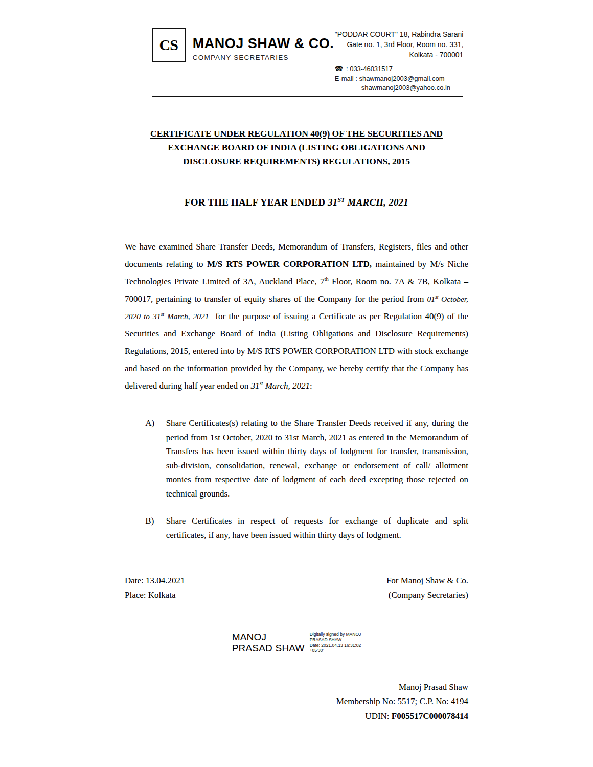CS
MANOJ SHAW & CO.
COMPANY SECRETARIES
"PODDAR COURT" 18, Rabindra Sarani
Gate no. 1, 3rd Floor, Room no. 331,
Kolkata - 700001
☎: 033-46031517
E-mail : shawmanoj2003@gmail.com
shawmanoj2003@yahoo.co.in
CERTIFICATE UNDER REGULATION 40(9) OF THE SECURITIES AND
EXCHANGE BOARD OF INDIA (LISTING OBLIGATIONS AND
DISCLOSURE REQUIREMENTS) REGULATIONS, 2015
FOR THE HALF YEAR ENDED 31ST MARCH, 2021
We have examined Share Transfer Deeds, Memorandum of Transfers, Registers, files and other documents relating to M/S RTS POWER CORPORATION LTD, maintained by M/s Niche Technologies Private Limited of 3A, Auckland Place, 7th Floor, Room no. 7A & 7B, Kolkata – 700017, pertaining to transfer of equity shares of the Company for the period from 01st October, 2020 to 31st March, 2021 for the purpose of issuing a Certificate as per Regulation 40(9) of the Securities and Exchange Board of India (Listing Obligations and Disclosure Requirements) Regulations, 2015, entered into by M/S RTS POWER CORPORATION LTD with stock exchange and based on the information provided by the Company, we hereby certify that the Company has delivered during half year ended on 31st March, 2021:
Share Certificates(s) relating to the Share Transfer Deeds received if any, during the period from 1st October, 2020 to 31st March, 2021 as entered in the Memorandum of Transfers has been issued within thirty days of lodgment for transfer, transmission, sub-division, consolidation, renewal, exchange or endorsement of call/ allotment monies from respective date of lodgment of each deed excepting those rejected on technical grounds.
Share Certificates in respect of requests for exchange of duplicate and split certificates, if any, have been issued within thirty days of lodgment.
Date: 13.04.2021
Place: Kolkata
For Manoj Shaw & Co.
(Company Secretaries)
MANOJ
PRASAD SHAW
Digitally signed by MANOJ
PRASAD SHAW
Date: 2021.04.13 16:31:02
+05'30'
Manoj Prasad Shaw
Membership No: 5517; C.P. No: 4194
UDIN: F005517C000078414